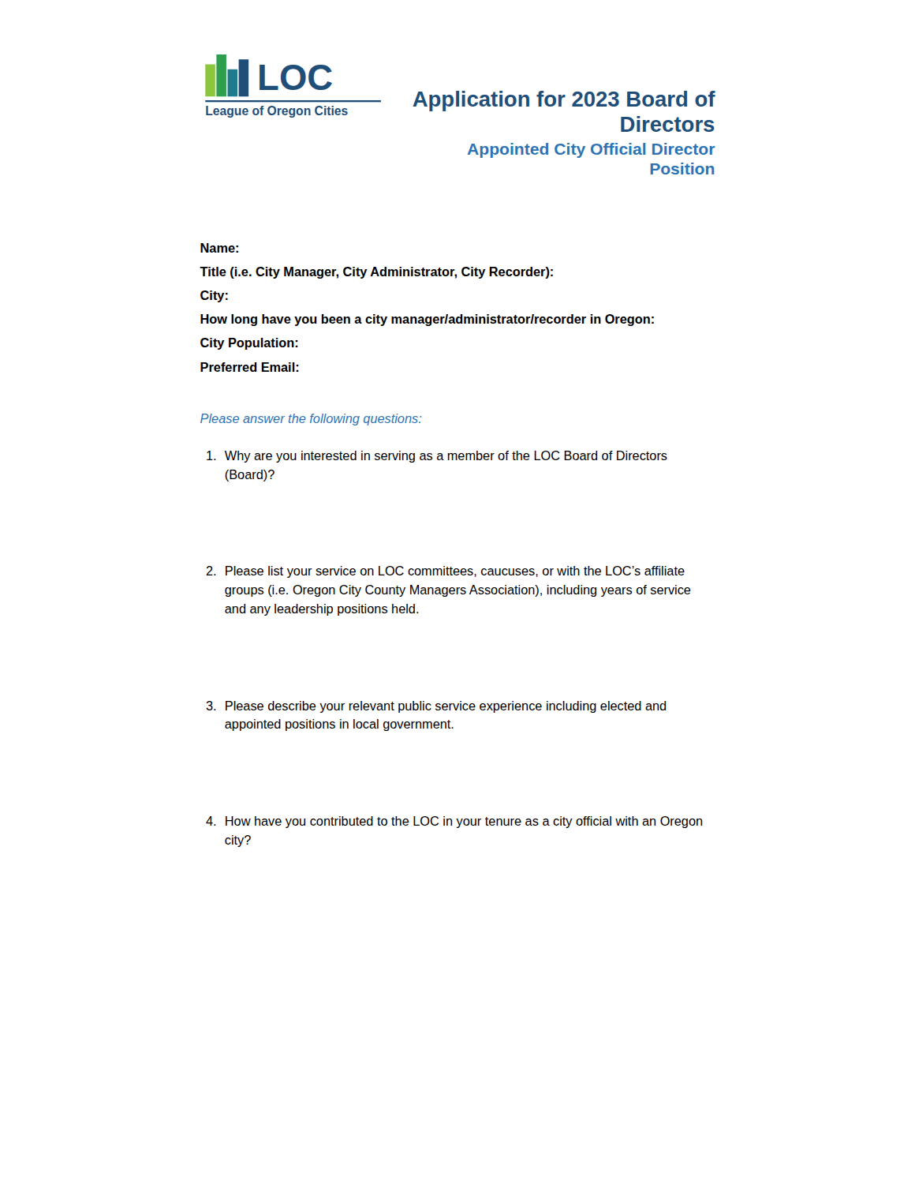League of Oregon Cities (LOC) logo LOC League of Oregon Cities
Application for 2023 Board of Directors
Appointed City Official Director Position
Name:
Title (i.e. City Manager, City Administrator, City Recorder):
City:
How long have you been a city manager/administrator/recorder in Oregon:
City Population:
Preferred Email:
Please answer the following questions:
Why are you interested in serving as a member of the LOC Board of Directors (Board)?
Please list your service on LOC committees, caucuses, or with the LOC’s affiliate groups (i.e. Oregon City County Managers Association), including years of service and any leadership positions held.
Please describe your relevant public service experience including elected and appointed positions in local government.
How have you contributed to the LOC in your tenure as a city official with an Oregon city?